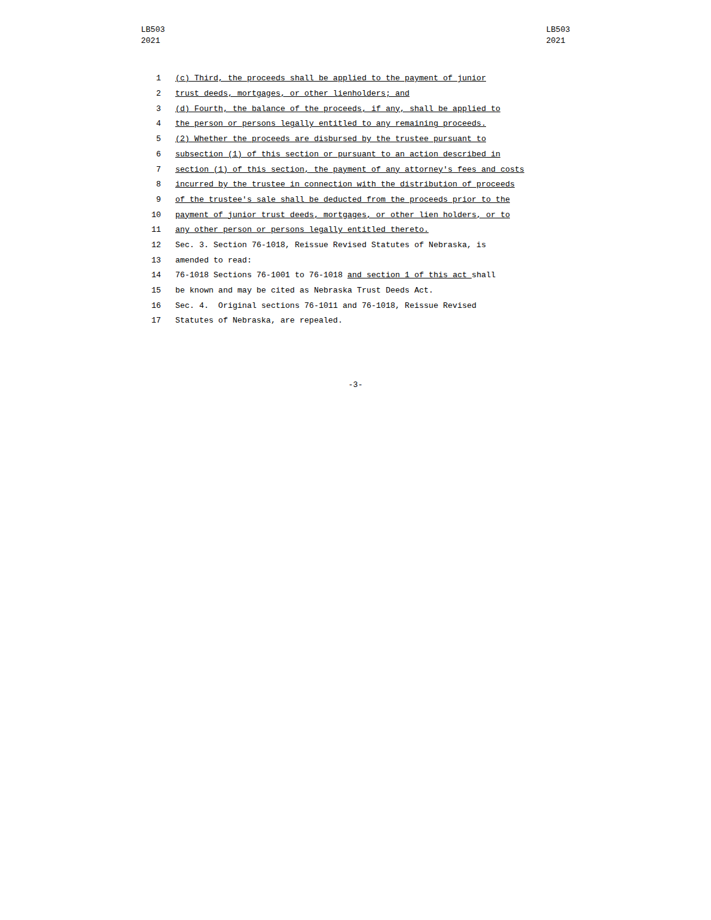LB503
2021
LB503
2021
1(c) Third, the proceeds shall be applied to the payment of junior
2 trust deeds, mortgages, or other lienholders; and
3(d) Fourth, the balance of the proceeds, if any, shall be applied to
4 the person or persons legally entitled to any remaining proceeds.
5(2) Whether the proceeds are disbursed by the trustee pursuant to
6 subsection (1) of this section or pursuant to an action described in
7 section (1) of this section, the payment of any attorney's fees and costs
8 incurred by the trustee in connection with the distribution of proceeds
9 of the trustee's sale shall be deducted from the proceeds prior to the
10 payment of junior trust deeds, mortgages, or other lien holders, or to
11 any other person or persons legally entitled thereto.
12 Sec. 3. Section 76-1018, Reissue Revised Statutes of Nebraska, is
13 amended to read:
1476-1018 Sections 76-1001 to 76-1018 and section 1 of this act shall
15 be known and may be cited as Nebraska Trust Deeds Act.
16 Sec. 4. Original sections 76-1011 and 76-1018, Reissue Revised
17 Statutes of Nebraska, are repealed.
-3-